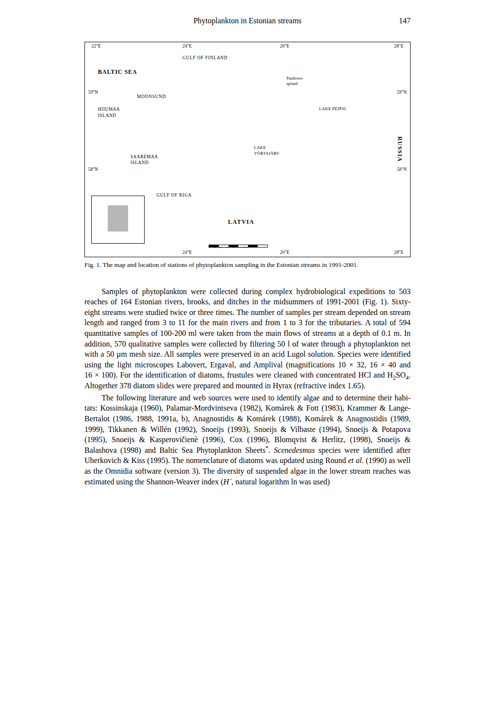Phytoplankton in Estonian streams 147
22°E 24°E 26°E 28°E 24°E 26°E 28°E 59°N 59°N 58°N 58°N BALTIC SEA GULF OF FINLAND HIIUMAA
ISLAND MOONSUND SAAREMAA
ISLAND GULF OF RIGA LATVIA RUSSIA LAKE PEIPSI LAKE
VÕRTSJÄRV Pandivere
upland
0 10 20 30 40 50 km
Fig. 1. The map and location of stations of phytoplankton sampling in the Estonian streams in 1991-2001.
Samples of phytoplankton were collected during complex hydrobiological expeditions to 503 reaches of 164 Estonian rivers, brooks, and ditches in the midsummers of 1991-2001 (Fig. 1). Sixty-eight streams were studied twice or three times. The number of samples per stream depended on stream length and ranged from 3 to 11 for the main rivers and from 1 to 3 for the tributaries. A total of 594 quantitative samples of 100-200 ml were taken from the main flows of streams at a depth of 0.1 m. In addition, 570 qualitative samples were collected by filtering 50 l of water through a phytoplankton net with a 50 µm mesh size. All samples were preserved in an acid Lugol solution. Species were identified using the light microscopes Labovert, Ergaval, and Amplival (magnifications 10 × 32, 16 × 40 and 16 × 100). For the identification of diatoms, frustules were cleaned with concentrated HCl and H2SO4. Altogether 378 diatom slides were prepared and mounted in Hyrax (refractive index 1.65).
The following literature and web sources were used to identify algae and to determine their habitats: Kossinskaja (1960), Palamar-Mordvintseva (1982), Komárek & Fott (1983), Krammer & Lange-Bertalot (1986, 1988, 1991a, b), Anagnostidis & Komárek (1988), Komárek & Anagnostidis (1989, 1999), Tikkanen & Willén (1992), Snoeijs (1993), Snoeijs & Vilbaste (1994), Snoeijs & Potapova (1995), Snoeijs & Kasperovičienè (1996), Cox (1996), Blomqvist & Herlitz, (1998), Snoeijs & Balashova (1998) and Baltic Sea Phytoplankton Sheets*. Scenedesmus species were identified after Uherkovich & Kiss (1995). The nomenclature of diatoms was updated using Round et al. (1990) as well as the Omnidia software (version 3). The diversity of suspended algae in the lower stream reaches was estimated using the Shannon-Weaver index (H´, natural logarithm ln was used)